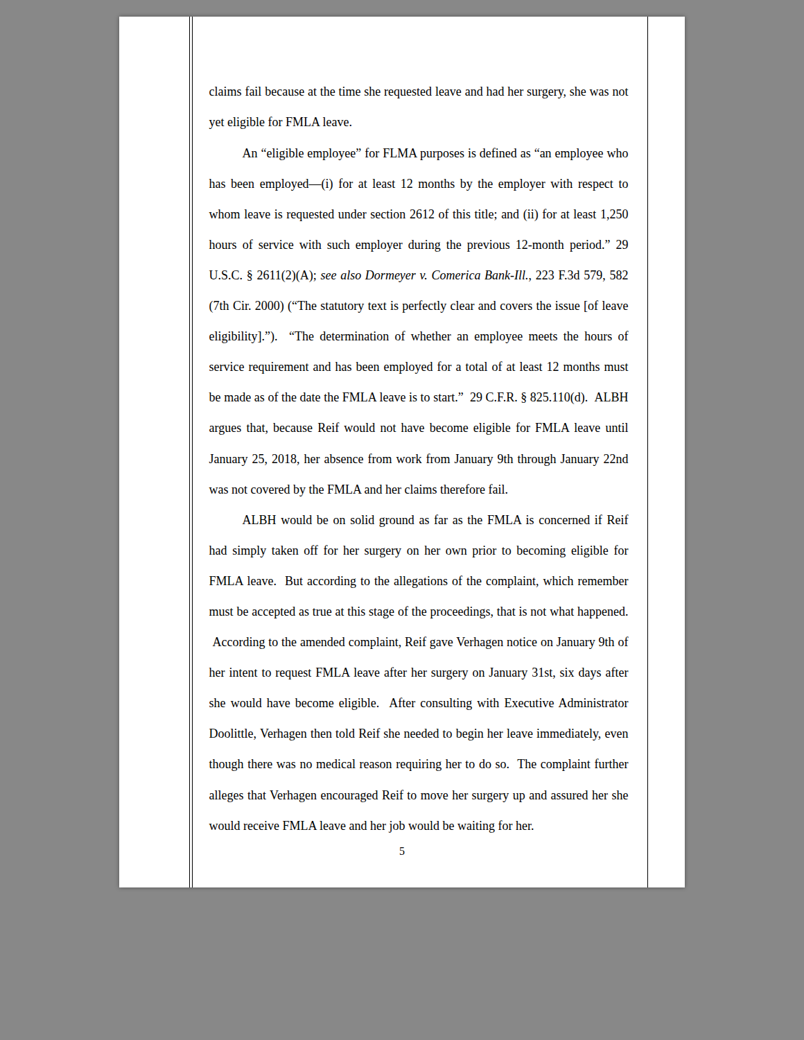claims fail because at the time she requested leave and had her surgery, she was not yet eligible for FMLA leave.
An “eligible employee” for FLMA purposes is defined as “an employee who has been employed—(i) for at least 12 months by the employer with respect to whom leave is requested under section 2612 of this title; and (ii) for at least 1,250 hours of service with such employer during the previous 12-month period.” 29 U.S.C. § 2611(2)(A); see also Dormeyer v. Comerica Bank-Ill., 223 F.3d 579, 582 (7th Cir. 2000) (“The statutory text is perfectly clear and covers the issue [of leave eligibility].”). “The determination of whether an employee meets the hours of service requirement and has been employed for a total of at least 12 months must be made as of the date the FMLA leave is to start.” 29 C.F.R. § 825.110(d). ALBH argues that, because Reif would not have become eligible for FMLA leave until January 25, 2018, her absence from work from January 9th through January 22nd was not covered by the FMLA and her claims therefore fail.
ALBH would be on solid ground as far as the FMLA is concerned if Reif had simply taken off for her surgery on her own prior to becoming eligible for FMLA leave. But according to the allegations of the complaint, which remember must be accepted as true at this stage of the proceedings, that is not what happened. According to the amended complaint, Reif gave Verhagen notice on January 9th of her intent to request FMLA leave after her surgery on January 31st, six days after she would have become eligible. After consulting with Executive Administrator Doolittle, Verhagen then told Reif she needed to begin her leave immediately, even though there was no medical reason requiring her to do so. The complaint further alleges that Verhagen encouraged Reif to move her surgery up and assured her she would receive FMLA leave and her job would be waiting for her.
5